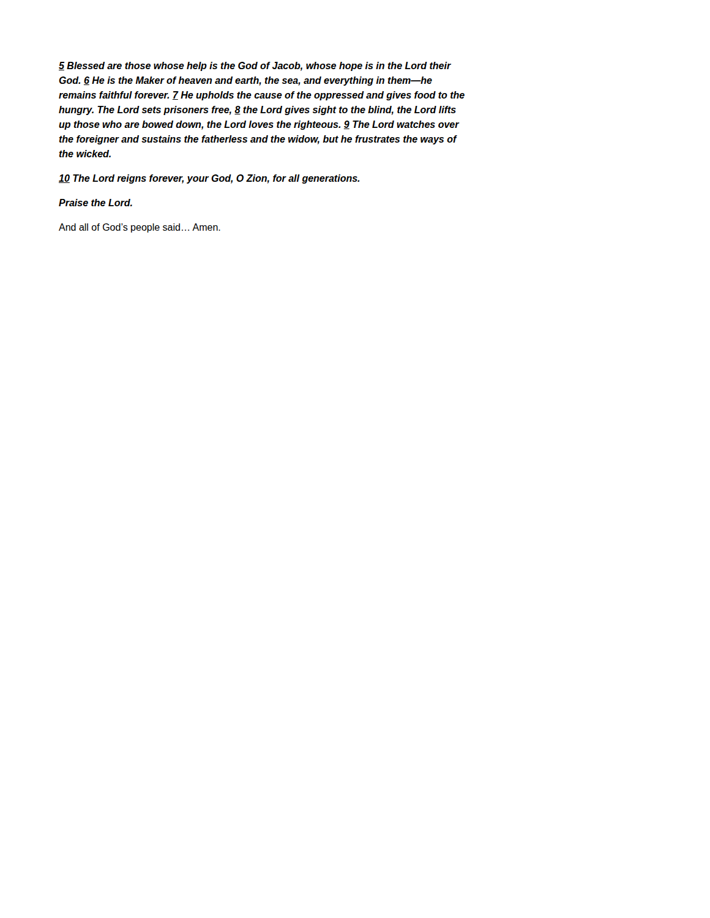5 Blessed are those whose help is the God of Jacob, whose hope is in the Lord their God. 6 He is the Maker of heaven and earth, the sea, and everything in them—he remains faithful forever. 7 He upholds the cause of the oppressed and gives food to the hungry. The Lord sets prisoners free, 8 the Lord gives sight to the blind, the Lord lifts up those who are bowed down, the Lord loves the righteous. 9 The Lord watches over the foreigner and sustains the fatherless and the widow, but he frustrates the ways of the wicked.
10 The Lord reigns forever, your God, O Zion, for all generations.
Praise the Lord.
And all of God’s people said… Amen.